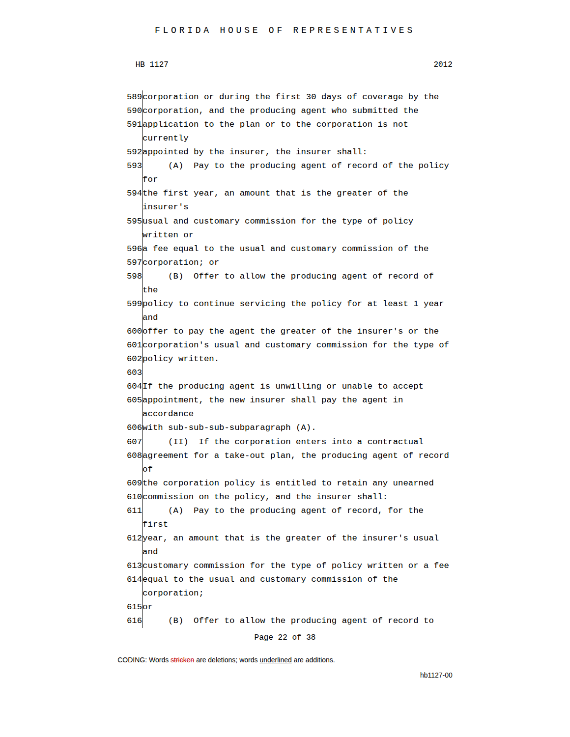FLORIDA HOUSE OF REPRESENTATIVES
HB 1127 2012
| 589 | corporation or during the first 30 days of coverage by the |
| 590 | corporation, and the producing agent who submitted the |
| 591 | application to the plan or to the corporation is not currently |
| 592 | appointed by the insurer, the insurer shall: |
| 593 | (A) Pay to the producing agent of record of the policy for |
| 594 | the first year, an amount that is the greater of the insurer's |
| 595 | usual and customary commission for the type of policy written or |
| 596 | a fee equal to the usual and customary commission of the |
| 597 | corporation; or |
| 598 | (B) Offer to allow the producing agent of record of the |
| 599 | policy to continue servicing the policy for at least 1 year and |
| 600 | offer to pay the agent the greater of the insurer's or the |
| 601 | corporation's usual and customary commission for the type of |
| 602 | policy written. |
| 603 | |
| 604 | If the producing agent is unwilling or unable to accept |
| 605 | appointment, the new insurer shall pay the agent in accordance |
| 606 | with sub-sub-sub-subparagraph (A). |
| 607 | (II) If the corporation enters into a contractual |
| 608 | agreement for a take-out plan, the producing agent of record of |
| 609 | the corporation policy is entitled to retain any unearned |
| 610 | commission on the policy, and the insurer shall: |
| 611 | (A) Pay to the producing agent of record, for the first |
| 612 | year, an amount that is the greater of the insurer's usual and |
| 613 | customary commission for the type of policy written or a fee |
| 614 | equal to the usual and customary commission of the corporation; |
| 615 | or |
| 616 | (B) Offer to allow the producing agent of record to |
Page 22 of 38
CODING: Words stricken are deletions; words underlined are additions.
hb1127-00